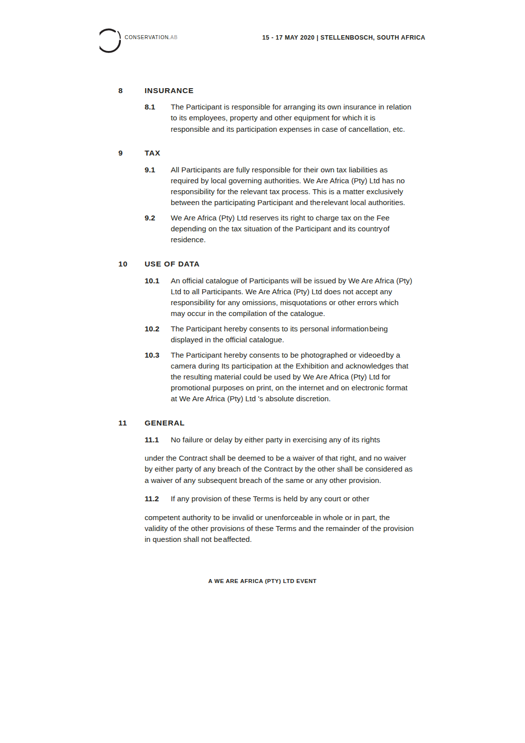CONSERVATION LAB
15 - 17 MAY 2020 | STELLENBOSCH, SOUTH AFRICA
8 INSURANCE
8.1
The Participant is responsible for arranging its own insurance in relation to its employees, property and other equipment for which it is responsible and its participation expenses in case of cancellation, etc.
9 TAX
9.1
All Participants are fully responsible for their own tax liabilities as required by local governing authorities. We Are Africa (Pty) Ltd has no responsibility for the relevant tax process. This is a matter exclusively between the participating Participant and the relevant local authorities.
9.2
We Are Africa (Pty) Ltd reserves its right to charge tax on the Fee depending on the tax situation of the Participant and its country of residence.
10 USE OF DATA
10.1
An official catalogue of Participants will be issued by We Are Africa (Pty) Ltd to all Participants. We Are Africa (Pty) Ltd does not accept any responsibility for any omissions, misquotations or other errors which may occur in the compilation of the catalogue.
10.2
The Participant hereby consents to its personal information being displayed in the official catalogue.
10.3
The Participant hereby consents to be photographed or videoed by a camera during Its participation at the Exhibition and acknowledges that the resulting material could be used by We Are Africa (Pty) Ltd for promotional purposes on print, on the internet and on electronic format at We Are Africa (Pty) Ltd 's absolute discretion.
11 GENERAL
11.1
No failure or delay by either party in exercising any of its rights
under the Contract shall be deemed to be a waiver of that right, and no waiver by either party of any breach of the Contract by the other shall be considered as a waiver of any subsequent breach of the same or any other provision.
11.2
If any provision of these Terms is held by any court or other
competent authority to be invalid or unenforceable in whole or in part, the validity of the other provisions of these Terms and the remainder of the provision in question shall not be affected.
A WE ARE AFRICA (PTY) LTD EVENT